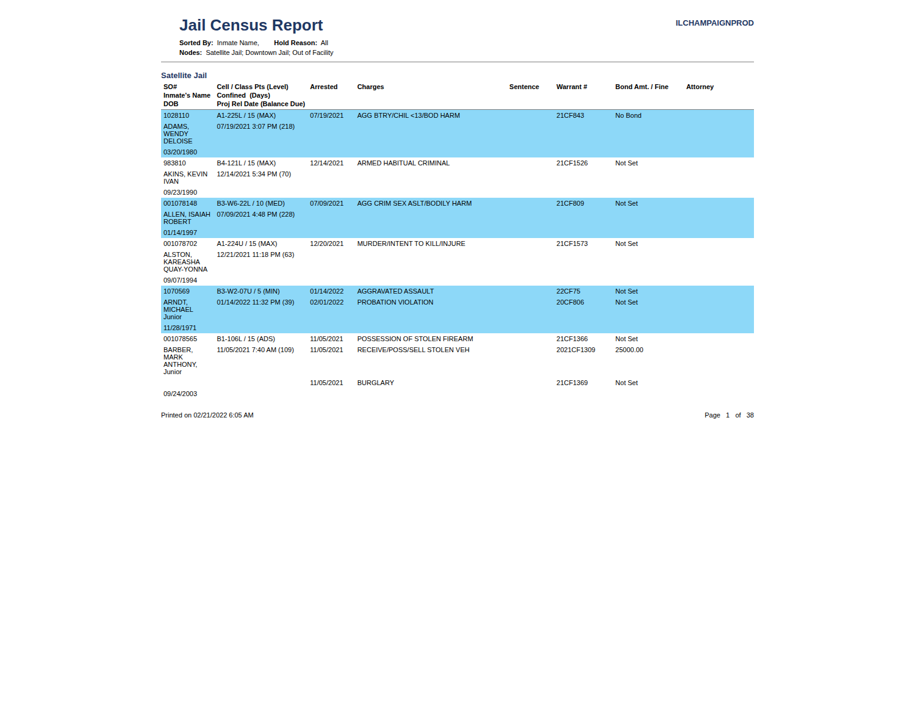ILCHAMPAIGNPROD
Jail Census Report
Sorted By: Inmate Name, Hold Reason: All
Nodes: Satellite Jail; Downtown Jail; Out of Facility
Satellite Jail
| SO# | Cell / Class Pts (Level) | Arrested | Charges | Sentence | Warrant # | Bond Amt. / Fine | Attorney |
| --- | --- | --- | --- | --- | --- | --- | --- |
| Inmate's Name | Confined (Days) | | | | | | |
| DOB | Proj Rel Date (Balance Due) | | | | | | |
| 1028110 | A1-225L / 15 (MAX) | 07/19/2021 | AGG BTRY/CHIL <13/BOD HARM | | 21CF843 | No Bond | |
| ADAMS, WENDY DELOISE | 07/19/2021 3:07 PM (218) | | | | | | |
| 03/20/1980 | | | | | | | |
| 983810 | B4-121L / 15 (MAX) | 12/14/2021 | ARMED HABITUAL CRIMINAL | | 21CF1526 | Not Set | |
| AKINS, KEVIN IVAN | 12/14/2021 5:34 PM (70) | | | | | | |
| 09/23/1990 | | | | | | | |
| 001078148 | B3-W6-22L / 10 (MED) | 07/09/2021 | AGG CRIM SEX ASLT/BODILY HARM | | 21CF809 | Not Set | |
| ALLEN, ISAIAH ROBERT | 07/09/2021 4:48 PM (228) | | | | | | |
| 01/14/1997 | | | | | | | |
| 001078702 | A1-224U / 15 (MAX) | 12/20/2021 | MURDER/INTENT TO KILL/INJURE | | 21CF1573 | Not Set | |
| ALSTON, KAREASHA QUAY-YONNA | 12/21/2021 11:18 PM (63) | | | | | | |
| 09/07/1994 | | | | | | | |
| 1070569 | B3-W2-07U / 5 (MIN) | 01/14/2022 | AGGRAVATED ASSAULT | | 22CF75 | Not Set | |
| ARNDT, MICHAEL Junior | 01/14/2022 11:32 PM (39) | 02/01/2022 | PROBATION VIOLATION | | 20CF806 | Not Set | |
| 11/28/1971 | | | | | | | |
| 001078565 | B1-106L / 15 (ADS) | 11/05/2021 | POSSESSION OF STOLEN FIREARM | | 21CF1366 | Not Set | |
| BARBER, MARK ANTHONY, Junior | 11/05/2021 7:40 AM (109) | 11/05/2021 | RECEIVE/POSS/SELL STOLEN VEH | | 2021CF1309 | 25000.00 | |
| | | 11/05/2021 | BURGLARY | | 21CF1369 | Not Set | |
| 09/24/2003 | | | | | | | |
Printed on 02/21/2022 6:05 AM
Page 1 of 38